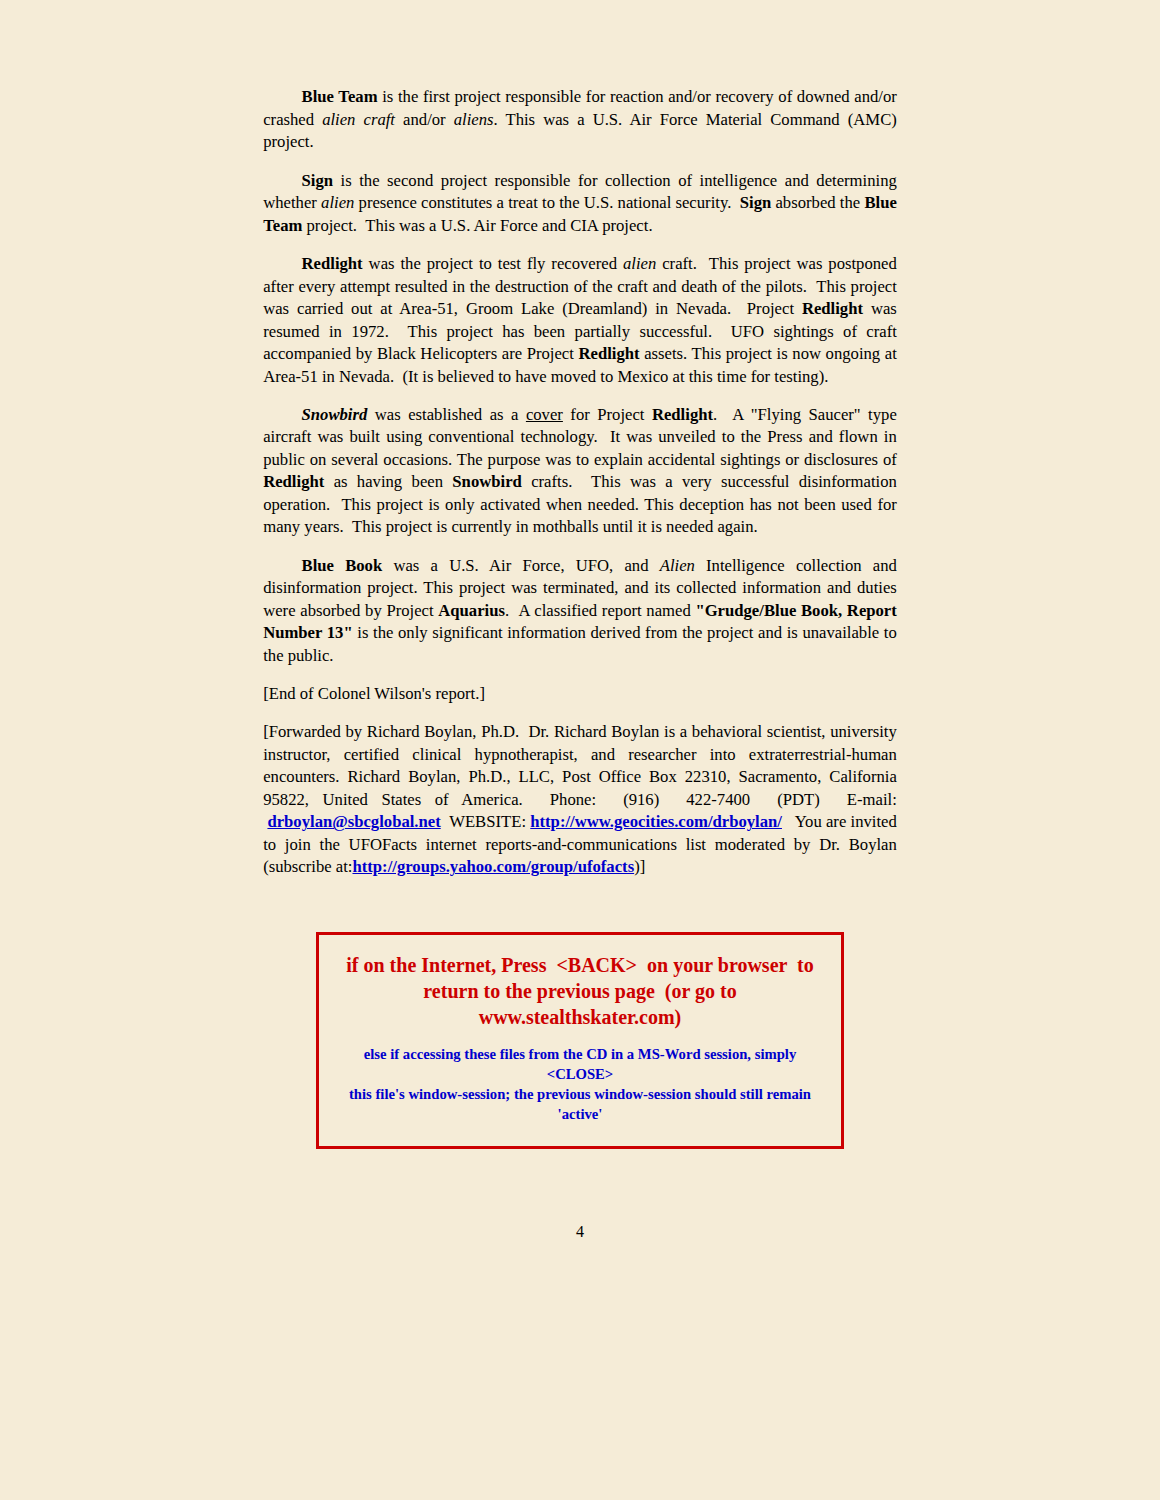Blue Team is the first project responsible for reaction and/or recovery of downed and/or crashed alien craft and/or aliens. This was a U.S. Air Force Material Command (AMC) project.
Sign is the second project responsible for collection of intelligence and determining whether alien presence constitutes a treat to the U.S. national security. Sign absorbed the Blue Team project. This was a U.S. Air Force and CIA project.
Redlight was the project to test fly recovered alien craft. This project was postponed after every attempt resulted in the destruction of the craft and death of the pilots. This project was carried out at Area-51, Groom Lake (Dreamland) in Nevada. Project Redlight was resumed in 1972. This project has been partially successful. UFO sightings of craft accompanied by Black Helicopters are Project Redlight assets. This project is now ongoing at Area-51 in Nevada. (It is believed to have moved to Mexico at this time for testing).
Snowbird was established as a cover for Project Redlight. A "Flying Saucer" type aircraft was built using conventional technology. It was unveiled to the Press and flown in public on several occasions. The purpose was to explain accidental sightings or disclosures of Redlight as having been Snowbird crafts. This was a very successful disinformation operation. This project is only activated when needed. This deception has not been used for many years. This project is currently in mothballs until it is needed again.
Blue Book was a U.S. Air Force, UFO, and Alien Intelligence collection and disinformation project. This project was terminated, and its collected information and duties were absorbed by Project Aquarius. A classified report named "Grudge/Blue Book, Report Number 13" is the only significant information derived from the project and is unavailable to the public.
[End of Colonel Wilson's report.]
[Forwarded by Richard Boylan, Ph.D. Dr. Richard Boylan is a behavioral scientist, university instructor, certified clinical hypnotherapist, and researcher into extraterrestrial-human encounters. Richard Boylan, Ph.D., LLC, Post Office Box 22310, Sacramento, California 95822, United States of America. Phone: (916) 422-7400 (PDT) E-mail: drboylan@sbcglobal.net WEBSITE: http://www.geocities.com/drboylan/ You are invited to join the UFOFacts internet reports-and-communications list moderated by Dr. Boylan (subscribe at:http://groups.yahoo.com/group/ufofacts)]
if on the Internet, Press <BACK> on your browser to return to the previous page (or go to www.stealthskater.com)
else if accessing these files from the CD in a MS-Word session, simply <CLOSE>
this file's window-session; the previous window-session should still remain 'active'
4